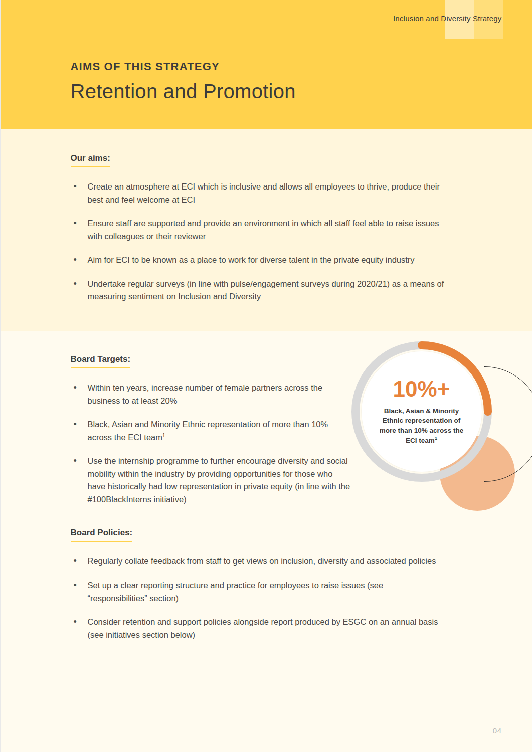Inclusion and Diversity Strategy
Aims of this strategy
Retention and Promotion
Our aims:
Create an atmosphere at ECI which is inclusive and allows all employees to thrive, produce their best and feel welcome at ECI
Ensure staff are supported and provide an environment in which all staff feel able to raise issues with colleagues or their reviewer
Aim for ECI to be known as a place to work for diverse talent in the private equity industry
Undertake regular surveys (in line with pulse/engagement surveys during 2020/21) as a means of measuring sentiment on Inclusion and Diversity
10%+
Black, Asian & Minority Ethnic representation of more than 10% across the ECI team1
Board Targets:
Within ten years, increase number of female partners across the business to at least 20%
Black, Asian and Minority Ethnic representation of more than 10% across the ECI team1
Use the internship programme to further encourage diversity and social mobility within the industry by providing opportunities for those who have historically had low representation in private equity (in line with the #100BlackInterns initiative)
Board Policies:
Regularly collate feedback from staff to get views on inclusion, diversity and associated policies
Set up a clear reporting structure and practice for employees to raise issues (see “responsibilities” section)
Consider retention and support policies alongside report produced by ESGC on an annual basis (see initiatives section below)
04